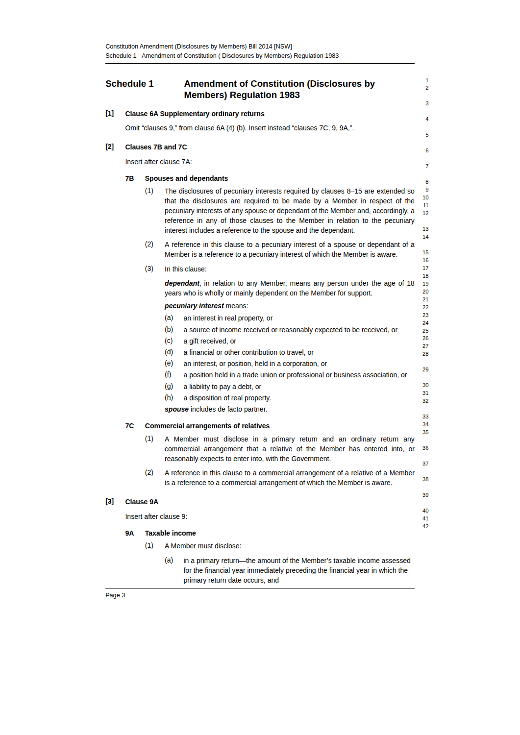Constitution Amendment (Disclosures by Members) Bill 2014 [NSW]
Schedule 1 Amendment of Constitution ( Disclosures by Members) Regulation 1983
1
2
3
4
5
6
7
8
9
10
11
12
13
14
15
16
17
18
19
20
21
22
23
24
25
26
27
28
29
30
31
32
33
34
35
36
37
38
39
40
41
42
Schedule 1
Amendment of Constitution (Disclosures by Members) Regulation 1983
[1]
Clause 6A Supplementary ordinary returns
Omit “clauses 9,” from clause 6A (4) (b). Insert instead “clauses 7C, 9, 9A,”.
[2]
Clauses 7B and 7C
Insert after clause 7A:
7B
Spouses and dependants
(1)
The disclosures of pecuniary interests required by clauses 8–15 are extended so that the disclosures are required to be made by a Member in respect of the pecuniary interests of any spouse or dependant of the Member and, accordingly, a reference in any of those clauses to the Member in relation to the pecuniary interest includes a reference to the spouse and the dependant.
(2)
A reference in this clause to a pecuniary interest of a spouse or dependant of a Member is a reference to a pecuniary interest of which the Member is aware.
(3)
In this clause:
dependant, in relation to any Member, means any person under the age of 18 years who is wholly or mainly dependent on the Member for support.
pecuniary interest means:
(a)
an interest in real property, or
(b)
a source of income received or reasonably expected to be received, or
(c)
a gift received, or
(d)
a financial or other contribution to travel, or
(e)
an interest, or position, held in a corporation, or
(f)
a position held in a trade union or professional or business association, or
(g)
a liability to pay a debt, or
(h)
a disposition of real property.
spouse includes de facto partner.
7C
Commercial arrangements of relatives
(1)
A Member must disclose in a primary return and an ordinary return any commercial arrangement that a relative of the Member has entered into, or reasonably expects to enter into, with the Government.
(2)
A reference in this clause to a commercial arrangement of a relative of a Member is a reference to a commercial arrangement of which the Member is aware.
[3]
Clause 9A
Insert after clause 9:
9A
Taxable income
(1)
A Member must disclose:
(a)
in a primary return—the amount of the Member’s taxable income assessed for the financial year immediately preceding the financial year in which the primary return date occurs, and
Page 3